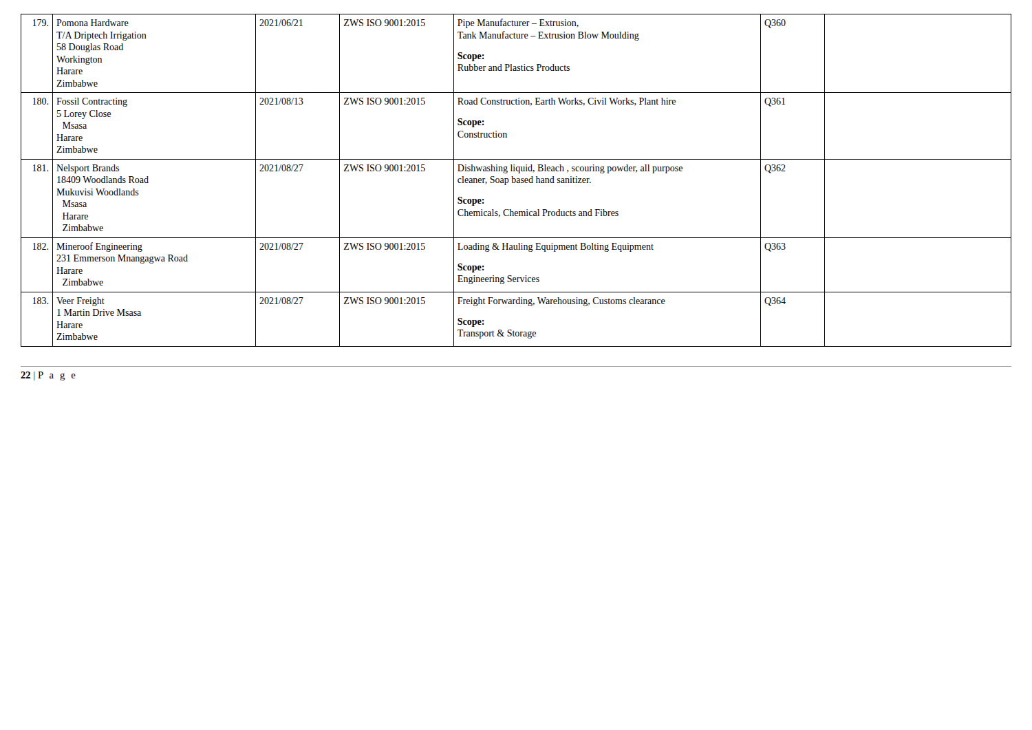| 179. | Pomona Hardware T/A Driptech Irrigation 58 Douglas Road Workington Harare Zimbabwe | 2021/06/21 | ZWS ISO 9001:2015 | Pipe Manufacturer – Extrusion, Tank Manufacture – Extrusion Blow Moulding Scope: Rubber and Plastics Products | Q360 | |
| 180. | Fossil Contracting 5 Lorey Close Msasa Harare Zimbabwe | 2021/08/13 | ZWS ISO 9001:2015 | Road Construction, Earth Works, Civil Works, Plant hire Scope: Construction | Q361 | |
| 181. | Nelsport Brands 18409 Woodlands Road Mukuvisi Woodlands Msasa Harare Zimbabwe | 2021/08/27 | ZWS ISO 9001:2015 | Dishwashing liquid, Bleach , scouring powder, all purpose cleaner, Soap based hand sanitizer. Scope: Chemicals, Chemical Products and Fibres | Q362 | |
| 182. | Mineroof Engineering 231 Emmerson Mnangagwa Road Harare Zimbabwe | 2021/08/27 | ZWS ISO 9001:2015 | Loading & Hauling Equipment Bolting Equipment Scope: Engineering Services | Q363 | |
| 183. | Veer Freight 1 Martin Drive Msasa Harare Zimbabwe | 2021/08/27 | ZWS ISO 9001:2015 | Freight Forwarding, Warehousing, Customs clearance Scope: Transport & Storage | Q364 | |
22 | P a g e